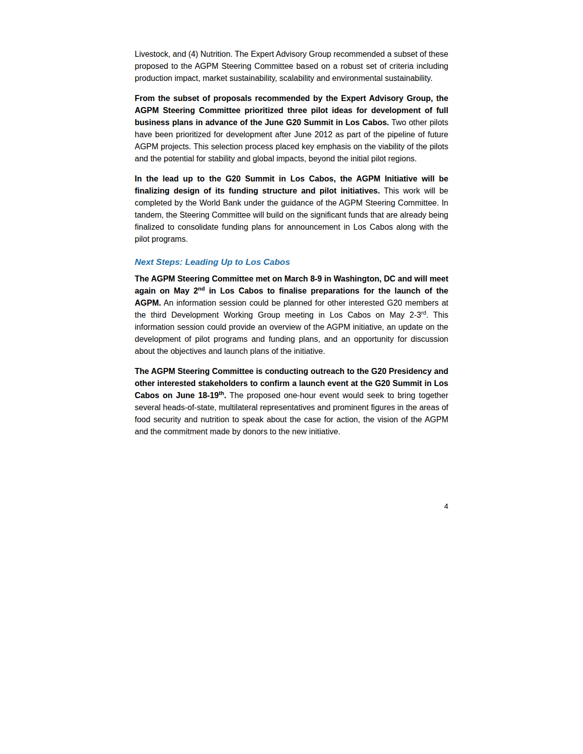Livestock, and (4) Nutrition. The Expert Advisory Group recommended a subset of these proposed to the AGPM Steering Committee based on a robust set of criteria including production impact, market sustainability, scalability and environmental sustainability.
From the subset of proposals recommended by the Expert Advisory Group, the AGPM Steering Committee prioritized three pilot ideas for development of full business plans in advance of the June G20 Summit in Los Cabos. Two other pilots have been prioritized for development after June 2012 as part of the pipeline of future AGPM projects. This selection process placed key emphasis on the viability of the pilots and the potential for stability and global impacts, beyond the initial pilot regions.
In the lead up to the G20 Summit in Los Cabos, the AGPM Initiative will be finalizing design of its funding structure and pilot initiatives. This work will be completed by the World Bank under the guidance of the AGPM Steering Committee. In tandem, the Steering Committee will build on the significant funds that are already being finalized to consolidate funding plans for announcement in Los Cabos along with the pilot programs.
Next Steps: Leading Up to Los Cabos
The AGPM Steering Committee met on March 8-9 in Washington, DC and will meet again on May 2nd in Los Cabos to finalise preparations for the launch of the AGPM. An information session could be planned for other interested G20 members at the third Development Working Group meeting in Los Cabos on May 2-3rd. This information session could provide an overview of the AGPM initiative, an update on the development of pilot programs and funding plans, and an opportunity for discussion about the objectives and launch plans of the initiative.
The AGPM Steering Committee is conducting outreach to the G20 Presidency and other interested stakeholders to confirm a launch event at the G20 Summit in Los Cabos on June 18-19th. The proposed one-hour event would seek to bring together several heads-of-state, multilateral representatives and prominent figures in the areas of food security and nutrition to speak about the case for action, the vision of the AGPM and the commitment made by donors to the new initiative.
4